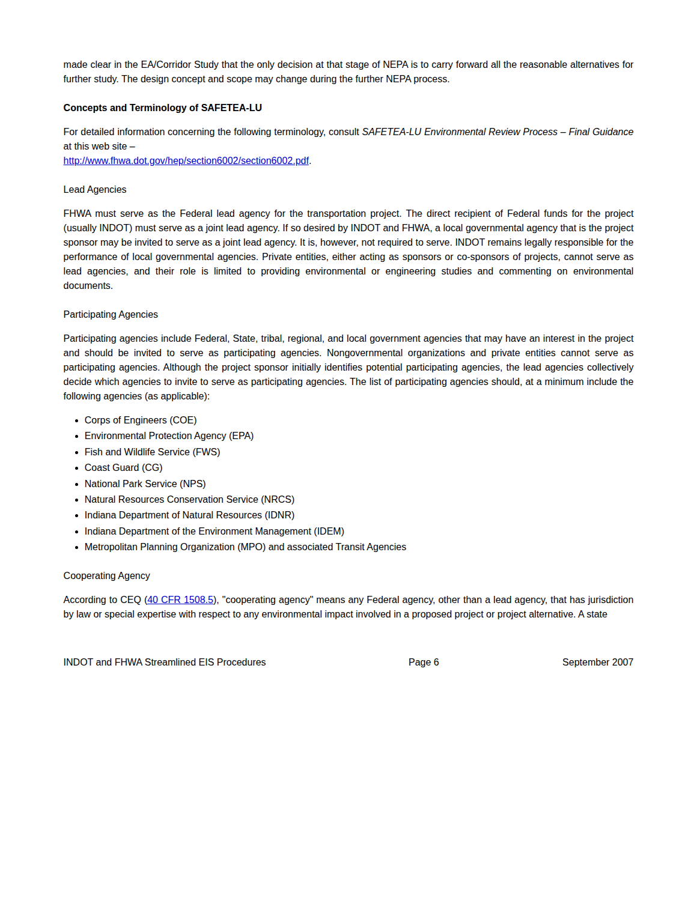made clear in the EA/Corridor Study that the only decision at that stage of NEPA is to carry forward all the reasonable alternatives for further study. The design concept and scope may change during the further NEPA process.
Concepts and Terminology of SAFETEA-LU
For detailed information concerning the following terminology, consult SAFETEA-LU Environmental Review Process – Final Guidance at this web site –
http://www.fhwa.dot.gov/hep/section6002/section6002.pdf.
Lead Agencies
FHWA must serve as the Federal lead agency for the transportation project. The direct recipient of Federal funds for the project (usually INDOT) must serve as a joint lead agency. If so desired by INDOT and FHWA, a local governmental agency that is the project sponsor may be invited to serve as a joint lead agency. It is, however, not required to serve. INDOT remains legally responsible for the performance of local governmental agencies. Private entities, either acting as sponsors or co-sponsors of projects, cannot serve as lead agencies, and their role is limited to providing environmental or engineering studies and commenting on environmental documents.
Participating Agencies
Participating agencies include Federal, State, tribal, regional, and local government agencies that may have an interest in the project and should be invited to serve as participating agencies. Nongovernmental organizations and private entities cannot serve as participating agencies. Although the project sponsor initially identifies potential participating agencies, the lead agencies collectively decide which agencies to invite to serve as participating agencies. The list of participating agencies should, at a minimum include the following agencies (as applicable):
Corps of Engineers (COE)
Environmental Protection Agency (EPA)
Fish and Wildlife Service (FWS)
Coast Guard (CG)
National Park Service (NPS)
Natural Resources Conservation Service (NRCS)
Indiana Department of Natural Resources (IDNR)
Indiana Department of the Environment Management (IDEM)
Metropolitan Planning Organization (MPO) and associated Transit Agencies
Cooperating Agency
According to CEQ (40 CFR 1508.5), "cooperating agency" means any Federal agency, other than a lead agency, that has jurisdiction by law or special expertise with respect to any environmental impact involved in a proposed project or project alternative. A state
INDOT and FHWA Streamlined EIS Procedures Page 6 September 2007